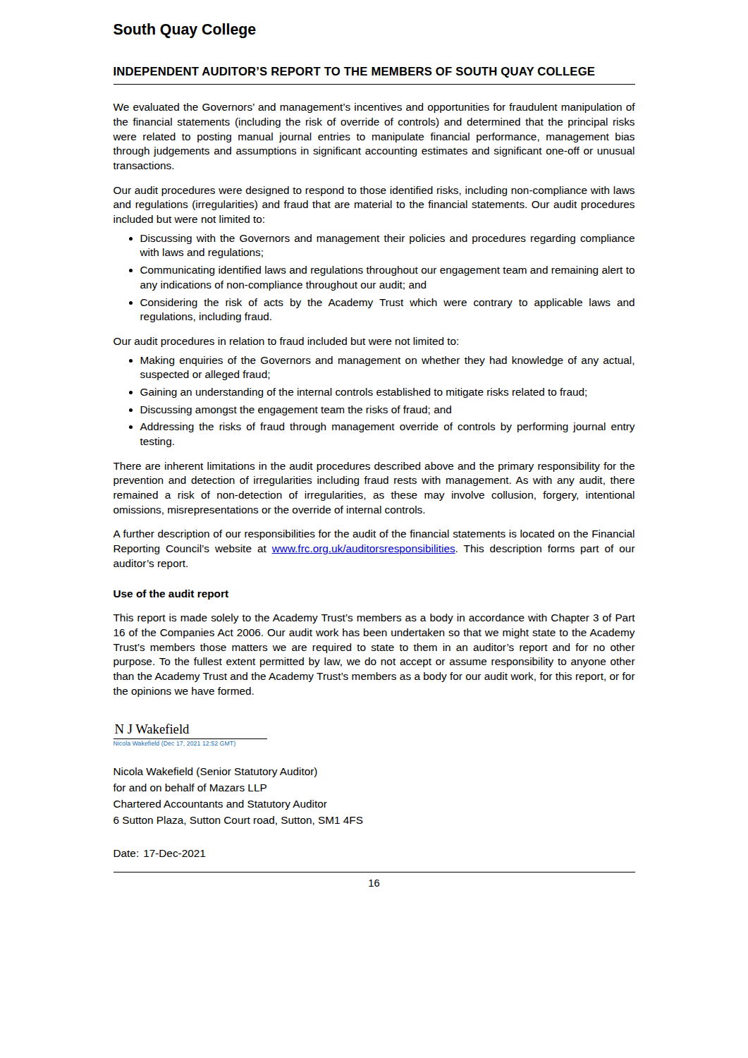South Quay College
INDEPENDENT AUDITOR’S REPORT TO THE MEMBERS OF SOUTH QUAY COLLEGE
We evaluated the Governors’ and management’s incentives and opportunities for fraudulent manipulation of the financial statements (including the risk of override of controls) and determined that the principal risks were related to posting manual journal entries to manipulate financial performance, management bias through judgements and assumptions in significant accounting estimates and significant one-off or unusual transactions.
Our audit procedures were designed to respond to those identified risks, including non-compliance with laws and regulations (irregularities) and fraud that are material to the financial statements. Our audit procedures included but were not limited to:
Discussing with the Governors and management their policies and procedures regarding compliance with laws and regulations;
Communicating identified laws and regulations throughout our engagement team and remaining alert to any indications of non-compliance throughout our audit; and
Considering the risk of acts by the Academy Trust which were contrary to applicable laws and regulations, including fraud.
Our audit procedures in relation to fraud included but were not limited to:
Making enquiries of the Governors and management on whether they had knowledge of any actual, suspected or alleged fraud;
Gaining an understanding of the internal controls established to mitigate risks related to fraud;
Discussing amongst the engagement team the risks of fraud; and
Addressing the risks of fraud through management override of controls by performing journal entry testing.
There are inherent limitations in the audit procedures described above and the primary responsibility for the prevention and detection of irregularities including fraud rests with management. As with any audit, there remained a risk of non-detection of irregularities, as these may involve collusion, forgery, intentional omissions, misrepresentations or the override of internal controls.
A further description of our responsibilities for the audit of the financial statements is located on the Financial Reporting Council’s website at www.frc.org.uk/auditorsresponsibilities. This description forms part of our auditor’s report.
Use of the audit report
This report is made solely to the Academy Trust’s members as a body in accordance with Chapter 3 of Part 16 of the Companies Act 2006. Our audit work has been undertaken so that we might state to the Academy Trust’s members those matters we are required to state to them in an auditor’s report and for no other purpose. To the fullest extent permitted by law, we do not accept or assume responsibility to anyone other than the Academy Trust and the Academy Trust’s members as a body for our audit work, for this report, or for the opinions we have formed.
N J Wakefield
Nicola Wakefield (Dec 17, 2021 12:52 GMT)
Nicola Wakefield (Senior Statutory Auditor)
for and on behalf of Mazars LLP
Chartered Accountants and Statutory Auditor
6 Sutton Plaza, Sutton Court road, Sutton, SM1 4FS
Date: 17-Dec-2021
16